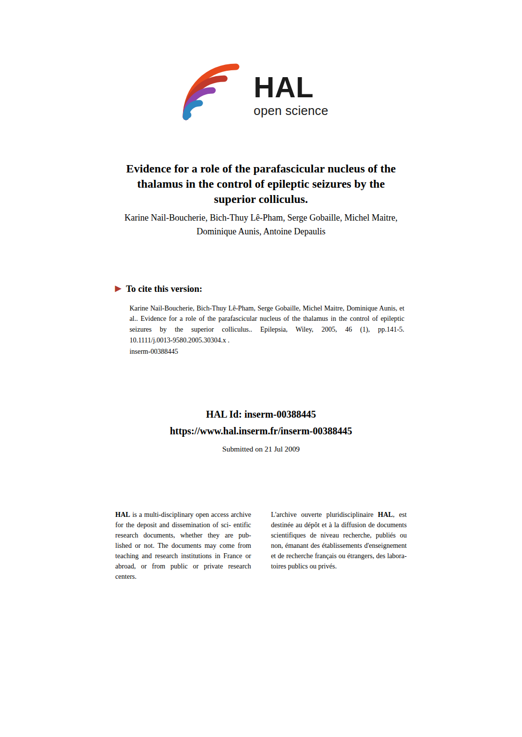HAL open science
Evidence for a role of the parafascicular nucleus of the
thalamus in the control of epileptic seizures by the
superior colliculus.
Karine Nail-Boucherie, Bich-Thuy Lê-Pham, Serge Gobaille, Michel Maitre,
Dominique Aunis, Antoine Depaulis
▶To cite this version:
Karine Nail-Boucherie, Bich-Thuy Lê-Pham, Serge Gobaille, Michel Maitre, Dominique Aunis, et al.. Evidence for a role of the parafascicular nucleus of the thalamus in the control of epileptic seizures by the superior colliculus.. Epilepsia, Wiley, 2005, 46 (1), pp.141-5. 10.1111/j.0013-9580.2005.30304.x . inserm-00388445
HAL Id: inserm-00388445
https://www.hal.inserm.fr/inserm-00388445
Submitted on 21 Jul 2009
HAL is a multi-disciplinary open access archive for the deposit and dissemination of sci- entific research documents, whether they are pub- lished or not. The documents may come from teaching and research institutions in France or abroad, or from public or private research centers.
L'archive ouverte pluridisciplinaire HAL, est destinée au dépôt et à la diffusion de documents scientifiques de niveau recherche, publiés ou non, émanant des établissements d'enseignement et de recherche français ou étrangers, des laboratoires publics ou privés.